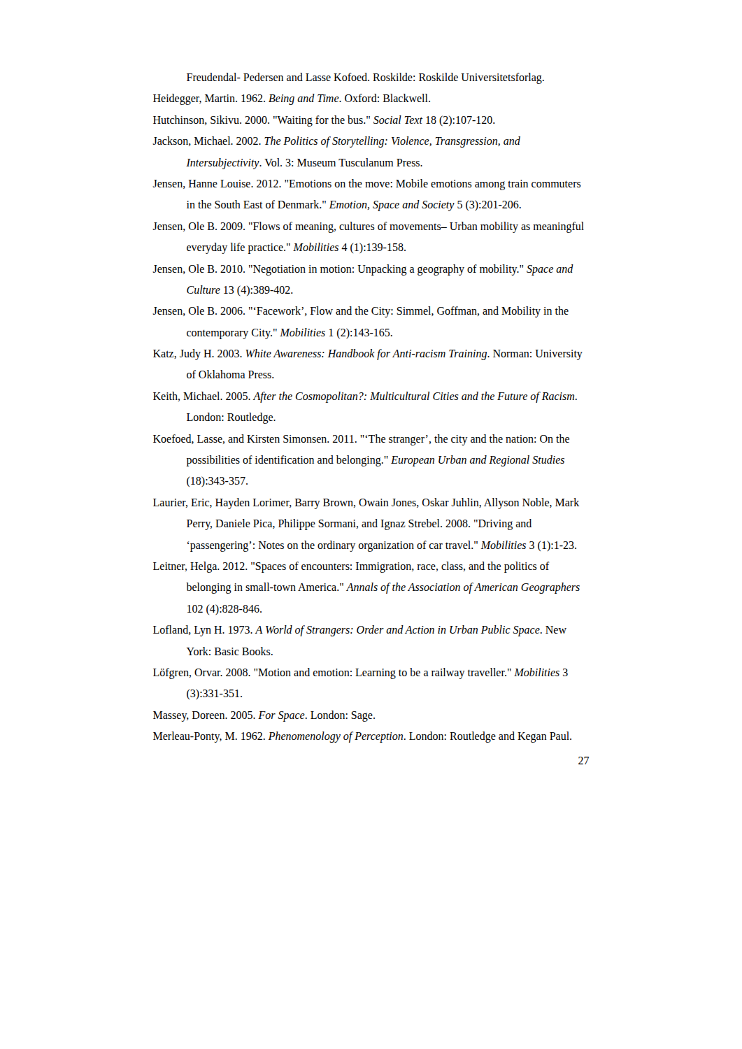Freudendal- Pedersen and Lasse Kofoed. Roskilde: Roskilde Universitetsforlag.
Heidegger, Martin. 1962. Being and Time. Oxford: Blackwell.
Hutchinson, Sikivu. 2000. "Waiting for the bus." Social Text 18 (2):107-120.
Jackson, Michael. 2002. The Politics of Storytelling: Violence, Transgression, and Intersubjectivity. Vol. 3: Museum Tusculanum Press.
Jensen, Hanne Louise. 2012. "Emotions on the move: Mobile emotions among train commuters in the South East of Denmark." Emotion, Space and Society 5 (3):201-206.
Jensen, Ole B. 2009. "Flows of meaning, cultures of movements– Urban mobility as meaningful everyday life practice." Mobilities 4 (1):139-158.
Jensen, Ole B. 2010. "Negotiation in motion: Unpacking a geography of mobility." Space and Culture 13 (4):389-402.
Jensen, Ole B. 2006. "‘Facework’, Flow and the City: Simmel, Goffman, and Mobility in the contemporary City." Mobilities 1 (2):143-165.
Katz, Judy H. 2003. White Awareness: Handbook for Anti-racism Training. Norman: University of Oklahoma Press.
Keith, Michael. 2005. After the Cosmopolitan?: Multicultural Cities and the Future of Racism. London: Routledge.
Koefoed, Lasse, and Kirsten Simonsen. 2011. "‘The stranger’, the city and the nation: On the possibilities of identification and belonging." European Urban and Regional Studies (18):343-357.
Laurier, Eric, Hayden Lorimer, Barry Brown, Owain Jones, Oskar Juhlin, Allyson Noble, Mark Perry, Daniele Pica, Philippe Sormani, and Ignaz Strebel. 2008. "Driving and ‘passengering’: Notes on the ordinary organization of car travel." Mobilities 3 (1):1-23.
Leitner, Helga. 2012. "Spaces of encounters: Immigration, race, class, and the politics of belonging in small-town America." Annals of the Association of American Geographers 102 (4):828-846.
Lofland, Lyn H. 1973. A World of Strangers: Order and Action in Urban Public Space. New York: Basic Books.
Löfgren, Orvar. 2008. "Motion and emotion: Learning to be a railway traveller." Mobilities 3 (3):331-351.
Massey, Doreen. 2005. For Space. London: Sage.
Merleau-Ponty, M. 1962. Phenomenology of Perception. London: Routledge and Kegan Paul.
27